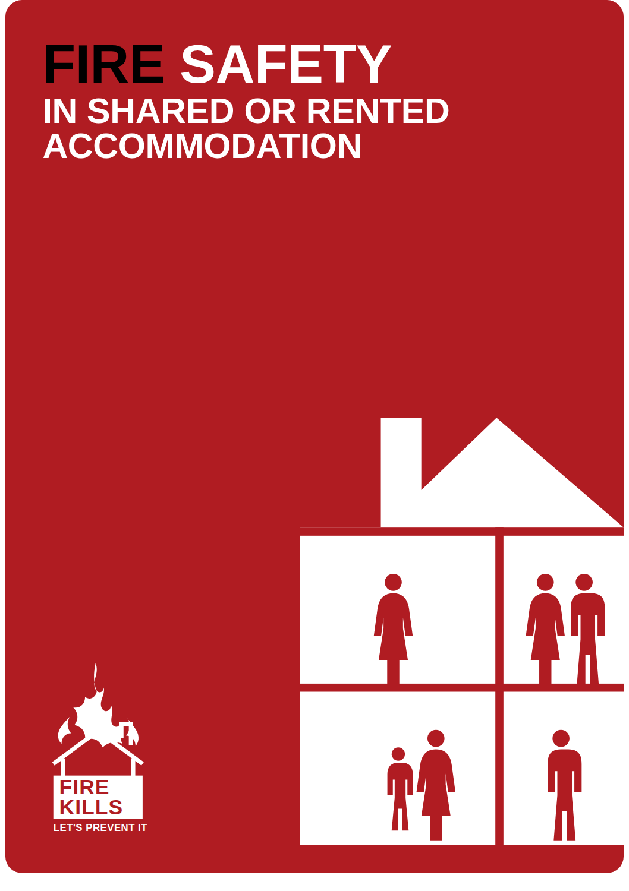Fire Safety In shared or rented
accommodation
FIRE KILLS LET'S PREVENT IT